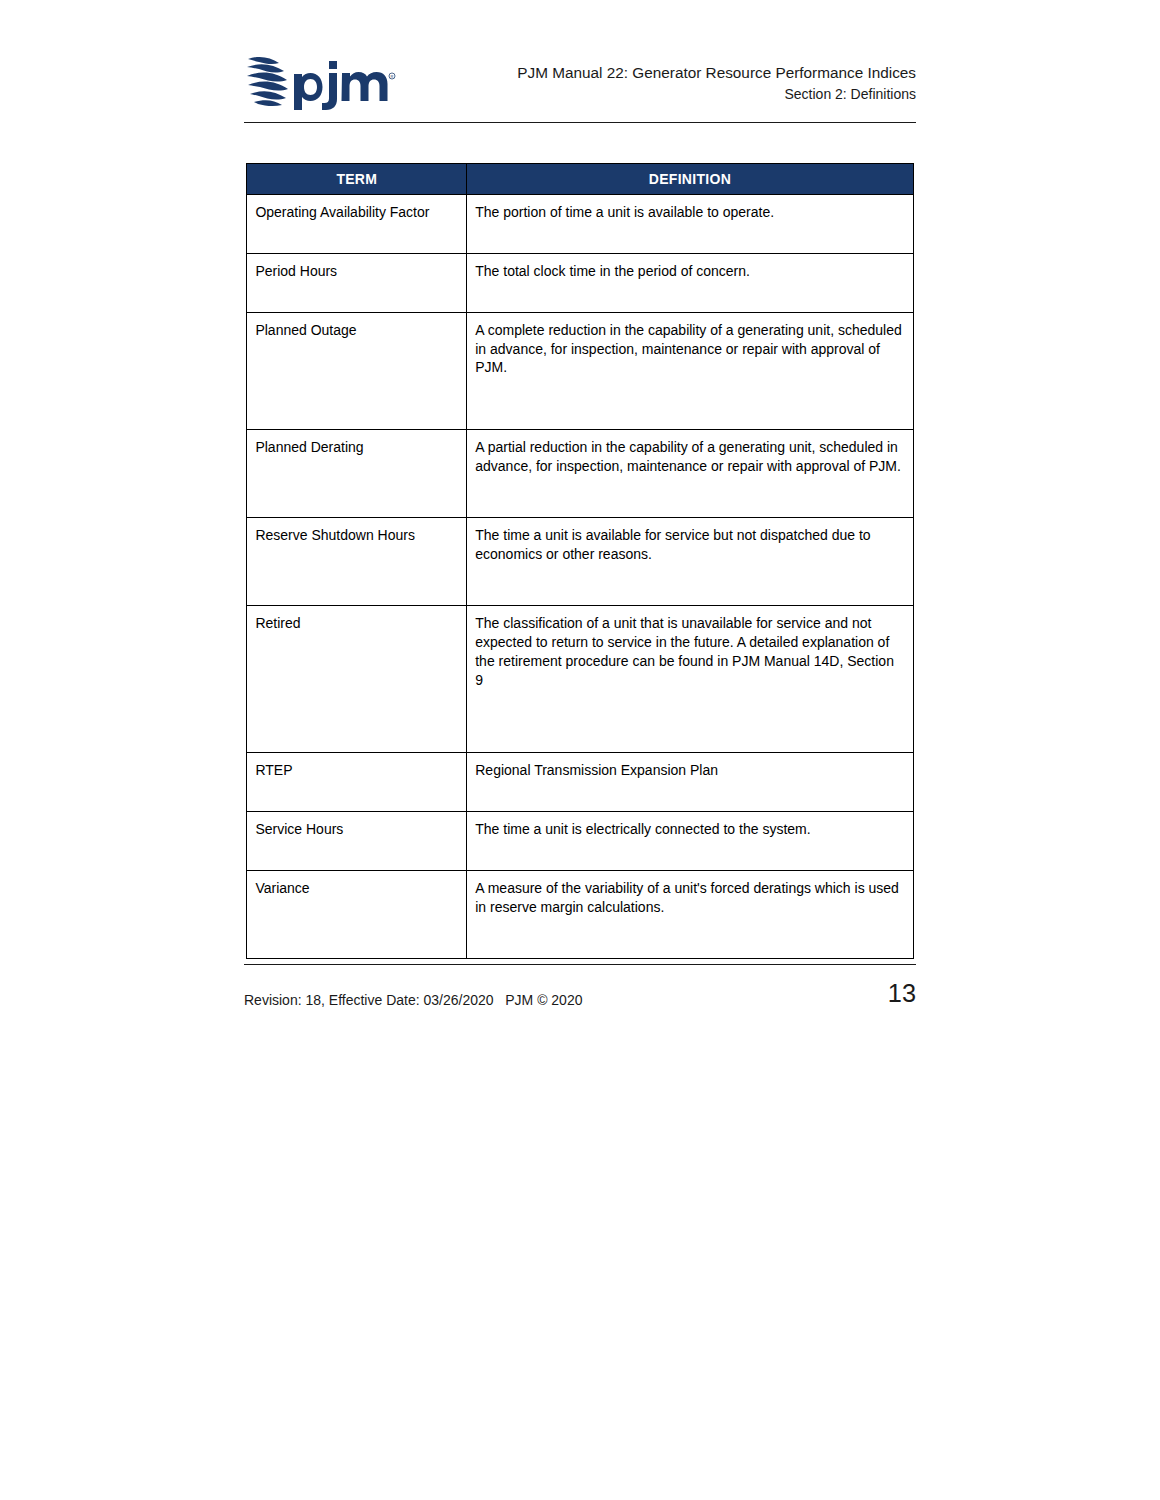R
PJM Manual 22: Generator Resource Performance Indices
Section 2: Definitions
| TERM | DEFINITION |
| --- | --- |
| Operating Availability Factor | The portion of time a unit is available to operate. |
| Period Hours | The total clock time in the period of concern. |
| Planned Outage | A complete reduction in the capability of a generating unit, scheduled in advance, for inspection, maintenance or repair with approval of PJM. |
| Planned Derating | A partial reduction in the capability of a generating unit, scheduled in advance, for inspection, maintenance or repair with approval of PJM. |
| Reserve Shutdown Hours | The time a unit is available for service but not dispatched due to economics or other reasons. |
| Retired | The classification of a unit that is unavailable for service and not expected to return to service in the future. A detailed explanation of the retirement procedure can be found in PJM Manual 14D, Section 9 |
| RTEP | Regional Transmission Expansion Plan |
| Service Hours | The time a unit is electrically connected to the system. |
| Variance | A measure of the variability of a unit's forced deratings which is used in reserve margin calculations. |
Revision: 18, Effective Date: 03/26/2020 PJM © 2020
13